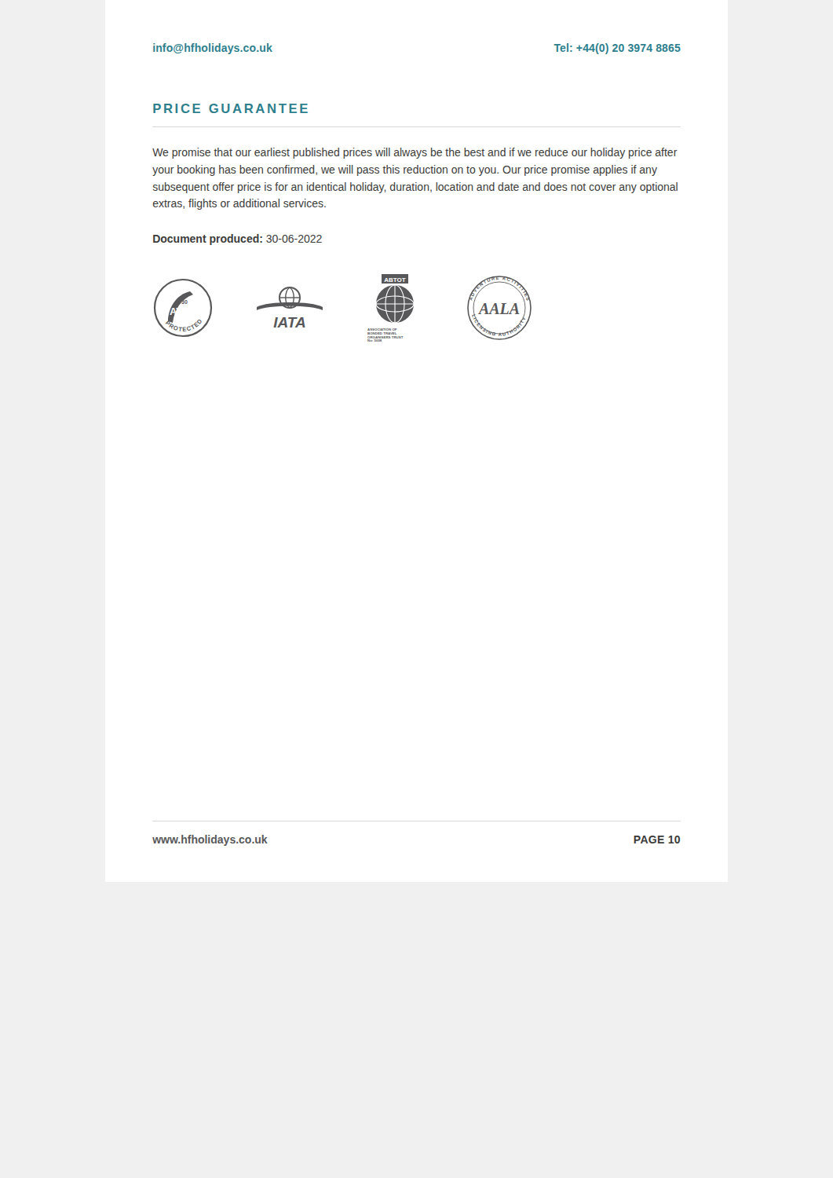info@hfholidays.co.uk Tel: +44(0) 20 3974 8865
Price Guarantee
We promise that our earliest published prices will always be the best and if we reduce our holiday price after your booking has been confirmed, we will pass this reduction on to you. Our price promise applies if any subsequent offer price is for an identical holiday, duration, location and date and does not cover any optional extras, flights or additional services.
Document produced: 30-06-2022
730 ATOL PROTECTED IATA ABTOT ASSOCIATION OF BONDED TRAVEL ORGANISERS TRUST No: 5008 AALA ADVENTURE ACTIVITIES LICENSING AUTHORITY
www.hfholidays.co.uk PAGE 10